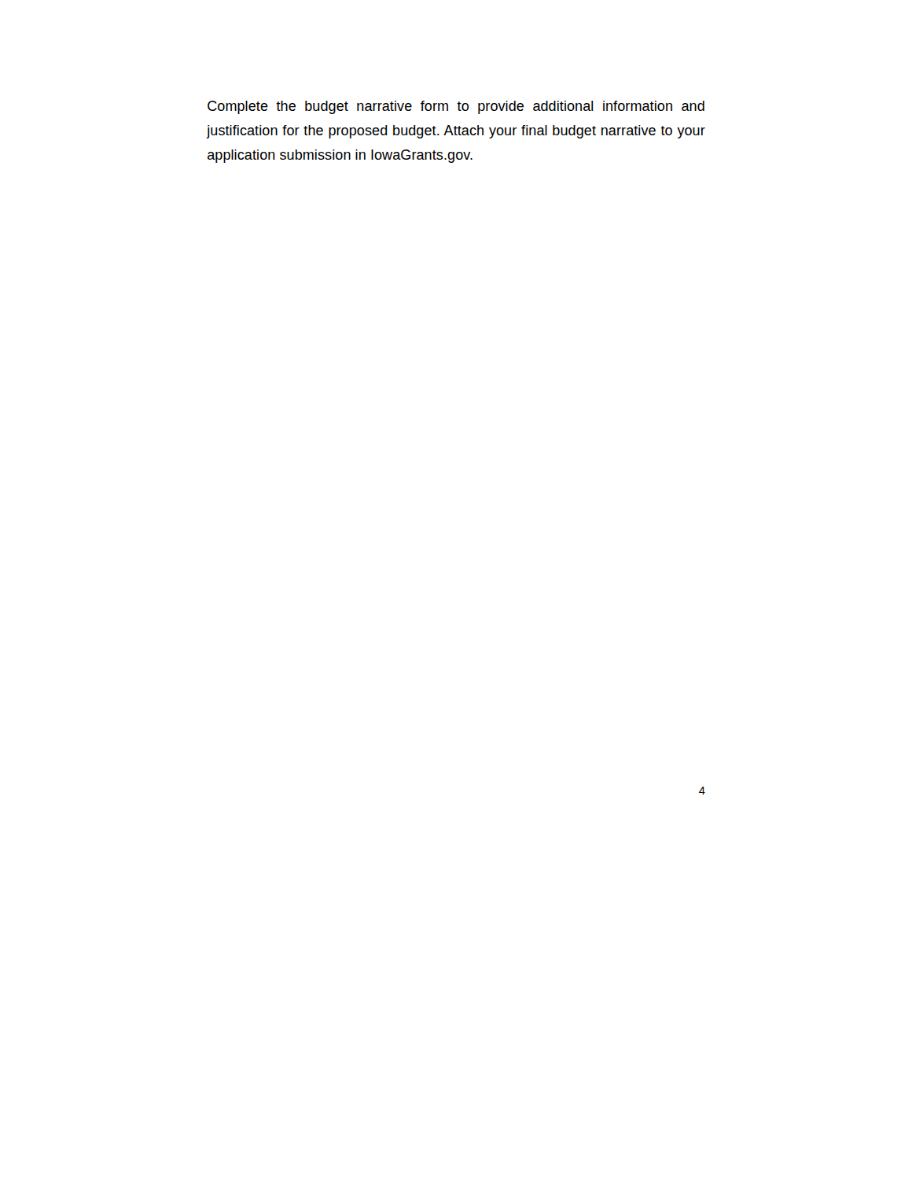Complete the budget narrative form to provide additional information and justification for the proposed budget. Attach your final budget narrative to your application submission in IowaGrants.gov.
4